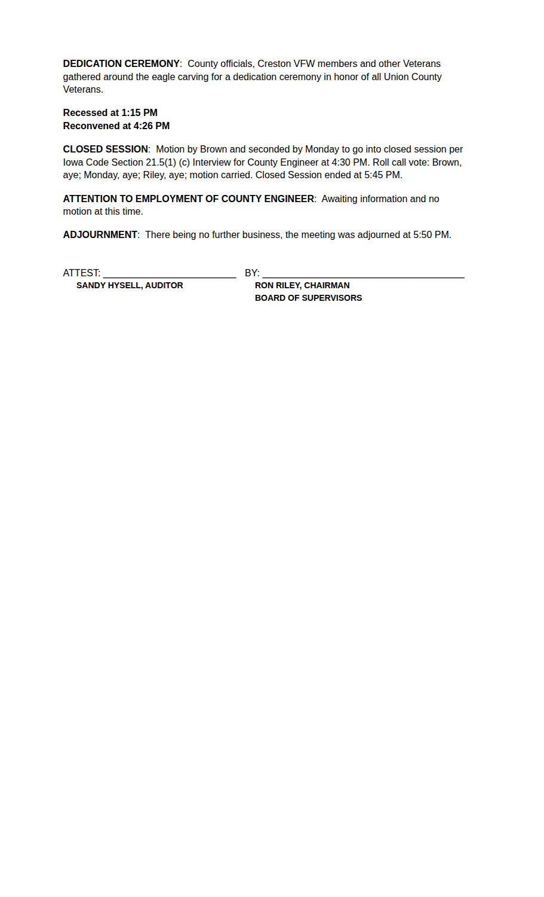DEDICATION CEREMONY: County officials, Creston VFW members and other Veterans gathered around the eagle carving for a dedication ceremony in honor of all Union County Veterans.
Recessed at 1:15 PM Reconvened at 4:26 PM
CLOSED SESSION: Motion by Brown and seconded by Monday to go into closed session per Iowa Code Section 21.5(1) (c) Interview for County Engineer at 4:30 PM. Roll call vote: Brown, aye; Monday, aye; Riley, aye; motion carried. Closed Session ended at 5:45 PM.
ATTENTION TO EMPLOYMENT OF COUNTY ENGINEER: Awaiting information and no motion at this time.
ADJOURNMENT: There being no further business, the meeting was adjourned at 5:50 PM.
| ATTEST: _________________________ SANDY HYSELL, AUDITOR | BY: ______________________________________ RON RILEY, CHAIRMAN BOARD OF SUPERVISORS |